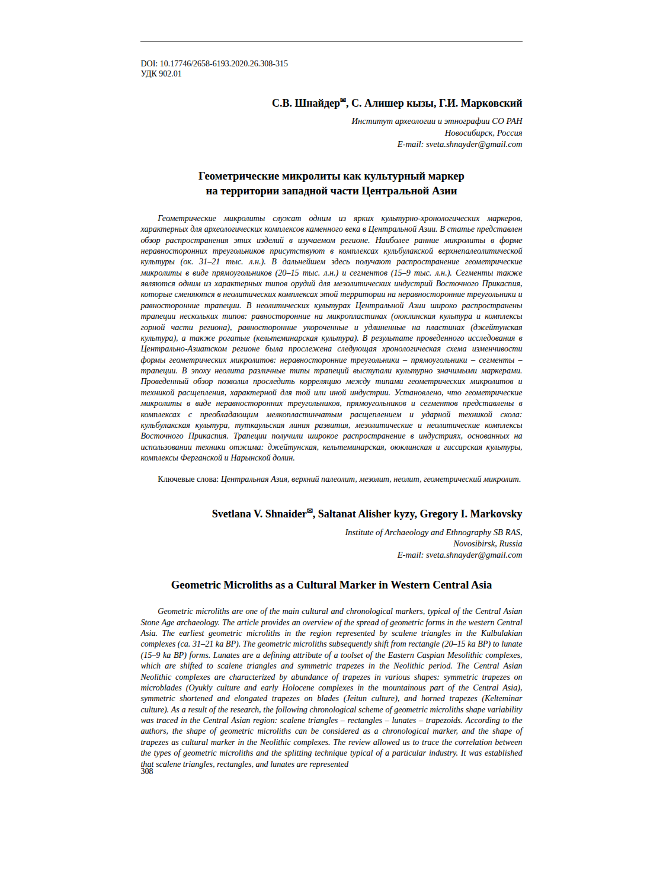DOI: 10.17746/2658-6193.2020.26.308-315
УДК 902.01
С.В. Шнайдер✉, С. Алишер кызы, Г.И. Марковский
Институт археологии и этнографии СО РАН
Новосибирск, Россия
E-mail: sveta.shnayder@gmail.com
Геометрические микролиты как культурный маркер
на территории западной части Центральной Азии
Геометрические микролиты служат одним из ярких культурно-хронологических маркеров, характерных для археологических комплексов каменного века в Центральной Азии. В статье представлен обзор распространения этих изделий в изучаемом регионе. Наиболее ранние микролиты в форме неравносторонних треугольников присутствуют в комплексах кульбулакской верхнепалеолитической культуры (ок. 31–21 тыс. л.н.). В дальнейшем здесь получают распространение геометрические микролиты в виде прямоугольников (20–15 тыс. л.н.) и сегментов (15–9 тыс. л.н.). Сегменты также являются одним из характерных типов орудий для мезолитических индустрий Восточного Прикаспия, которые сменяются в неолитических комплексах этой территории на неравносторонние треугольники и равносторонние трапеции. В неолитических культурах Центральной Азии широко распространены трапеции нескольких типов: равносторонние на микропластинах (оюклинская культура и комплексы горной части региона), равносторонние укороченные и удлиненные на пластинах (джейтунская культура), а также рогатые (кельтеминарская культура). В результате проведенного исследования в Центрально-Азиатском регионе была прослежена следующая хронологическая схема изменчивости формы геометрических микролитов: неравносторонние треугольники – прямоугольники – сегменты – трапеции. В эпоху неолита различные типы трапеций выступали культурно значимыми маркерами. Проведенный обзор позволил проследить корреляцию между типами геометрических микролитов и техникой расщепления, характерной для той или иной индустрии. Установлено, что геометрические микролиты в виде неравносторонних треугольников, прямоугольников и сегментов представлены в комплексах с преобладающим мелкопластинчатым расщеплением и ударной техникой скола: кульбулакская культура, туткаульская линия развития, мезолитические и неолитические комплексы Восточного Прикаспия. Трапеции получили широкое распространение в индустриях, основанных на использовании техники отжима: джейтунская, кельтеминарская, оюклинская и гиссарская культуры, комплексы Ферганской и Нарынской долин.
Ключевые слова: Центральная Азия, верхний палеолит, мезолит, неолит, геометрический микролит.
Svetlana V. Shnaider✉, Saltanat Alisher kyzy, Gregory I. Markovsky
Institute of Archaeology and Ethnography SB RAS,
Novosibirsk, Russia
E-mail: sveta.shnayder@gmail.com
Geometric Microliths as a Cultural Marker in Western Central Asia
Geometric microliths are one of the main cultural and chronological markers, typical of the Central Asian Stone Age archaeology. The article provides an overview of the spread of geometric forms in the western Central Asia. The earliest geometric microliths in the region represented by scalene triangles in the Kulbulakian complexes (ca. 31–21 ka BP). The geometric microliths subsequently shift from rectangle (20–15 ka BP) to lunate (15–9 ka BP) forms. Lunates are a defining attribute of a toolset of the Eastern Caspian Mesolithic complexes, which are shifted to scalene triangles and symmetric trapezes in the Neolithic period. The Central Asian Neolithic complexes are characterized by abundance of trapezes in various shapes: symmetric trapezes on microblades (Oyukly culture and early Holocene complexes in the mountainous part of the Central Asia), symmetric shortened and elongated trapezes on blades (Jeitun culture), and horned trapezes (Kelteminar culture). As a result of the research, the following chronological scheme of geometric microliths shape variability was traced in the Central Asian region: scalene triangles – rectangles – lunates – trapezoids. According to the authors, the shape of geometric microliths can be considered as a chronological marker, and the shape of trapezes as cultural marker in the Neolithic complexes. The review allowed us to trace the correlation between the types of geometric microliths and the splitting technique typical of a particular industry. It was established that scalene triangles, rectangles, and lunates are represented
308